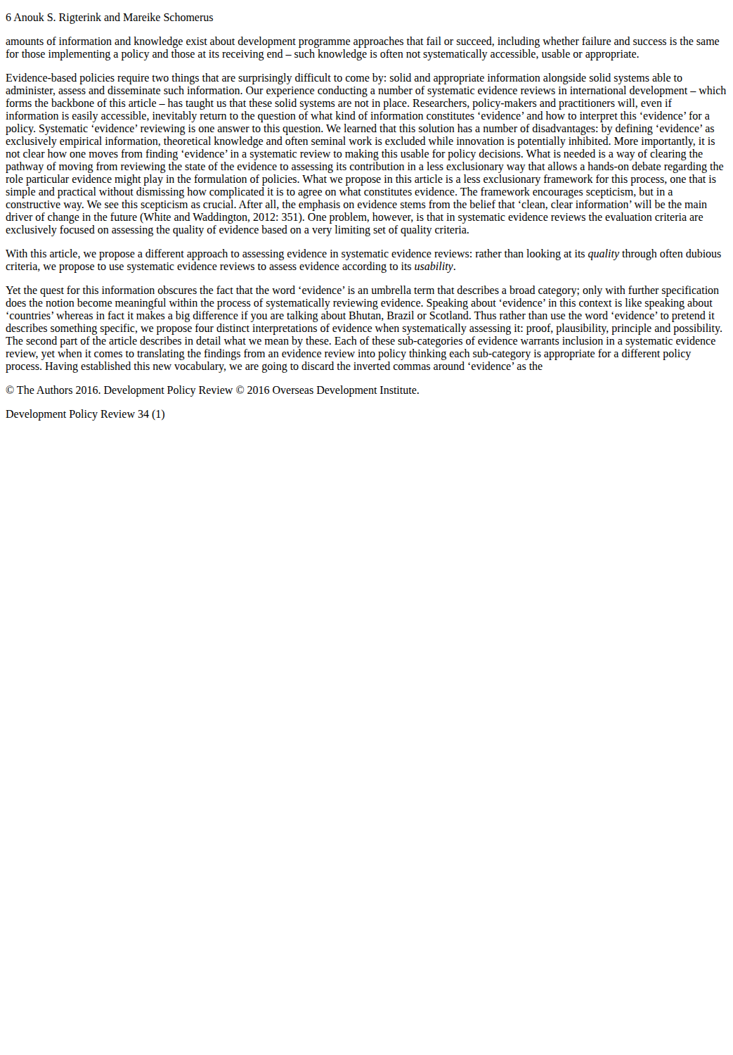6 Anouk S. Rigterink and Mareike Schomerus
amounts of information and knowledge exist about development programme approaches that fail or succeed, including whether failure and success is the same for those implementing a policy and those at its receiving end – such knowledge is often not systematically accessible, usable or appropriate.
Evidence-based policies require two things that are surprisingly difficult to come by: solid and appropriate information alongside solid systems able to administer, assess and disseminate such information. Our experience conducting a number of systematic evidence reviews in international development – which forms the backbone of this article – has taught us that these solid systems are not in place. Researchers, policy-makers and practitioners will, even if information is easily accessible, inevitably return to the question of what kind of information constitutes ‘evidence’ and how to interpret this ‘evidence’ for a policy. Systematic ‘evidence’ reviewing is one answer to this question. We learned that this solution has a number of disadvantages: by defining ‘evidence’ as exclusively empirical information, theoretical knowledge and often seminal work is excluded while innovation is potentially inhibited. More importantly, it is not clear how one moves from finding ‘evidence’ in a systematic review to making this usable for policy decisions. What is needed is a way of clearing the pathway of moving from reviewing the state of the evidence to assessing its contribution in a less exclusionary way that allows a hands-on debate regarding the role particular evidence might play in the formulation of policies. What we propose in this article is a less exclusionary framework for this process, one that is simple and practical without dismissing how complicated it is to agree on what constitutes evidence. The framework encourages scepticism, but in a constructive way. We see this scepticism as crucial. After all, the emphasis on evidence stems from the belief that ‘clean, clear information’ will be the main driver of change in the future (White and Waddington, 2012: 351). One problem, however, is that in systematic evidence reviews the evaluation criteria are exclusively focused on assessing the quality of evidence based on a very limiting set of quality criteria.
With this article, we propose a different approach to assessing evidence in systematic evidence reviews: rather than looking at its quality through often dubious criteria, we propose to use systematic evidence reviews to assess evidence according to its usability.
Yet the quest for this information obscures the fact that the word ‘evidence’ is an umbrella term that describes a broad category; only with further specification does the notion become meaningful within the process of systematically reviewing evidence. Speaking about ‘evidence’ in this context is like speaking about ‘countries’ whereas in fact it makes a big difference if you are talking about Bhutan, Brazil or Scotland. Thus rather than use the word ‘evidence’ to pretend it describes something specific, we propose four distinct interpretations of evidence when systematically assessing it: proof, plausibility, principle and possibility. The second part of the article describes in detail what we mean by these. Each of these sub-categories of evidence warrants inclusion in a systematic evidence review, yet when it comes to translating the findings from an evidence review into policy thinking each sub-category is appropriate for a different policy process. Having established this new vocabulary, we are going to discard the inverted commas around ‘evidence’ as the
© The Authors 2016. Development Policy Review © 2016 Overseas Development Institute.
Development Policy Review 34 (1)